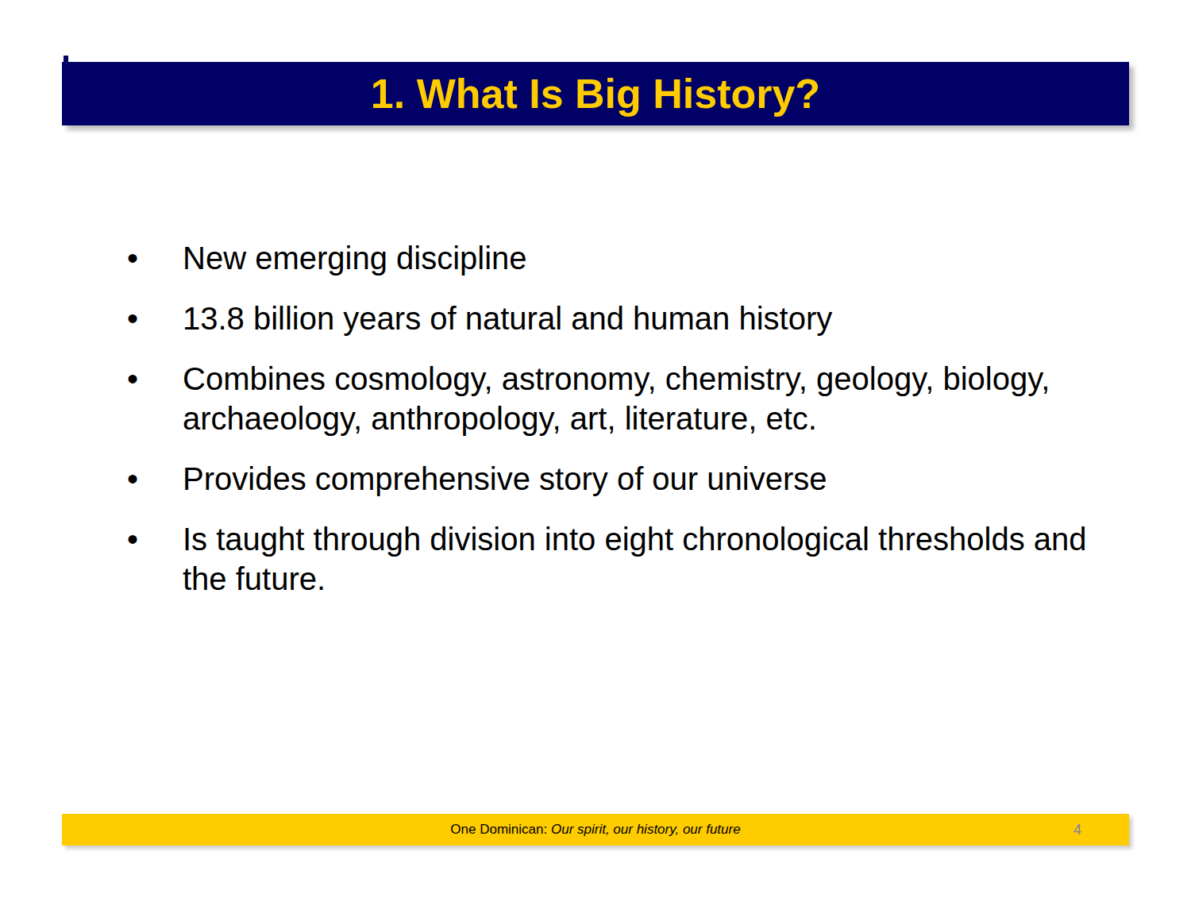1. What Is Big History?
New emerging discipline
13.8 billion years of natural and human history
Combines cosmology, astronomy, chemistry, geology, biology, archaeology, anthropology, art, literature, etc.
Provides comprehensive story of our universe
Is taught through division into eight chronological thresholds and the future.
One Dominican: Our spirit, our history, our future
4